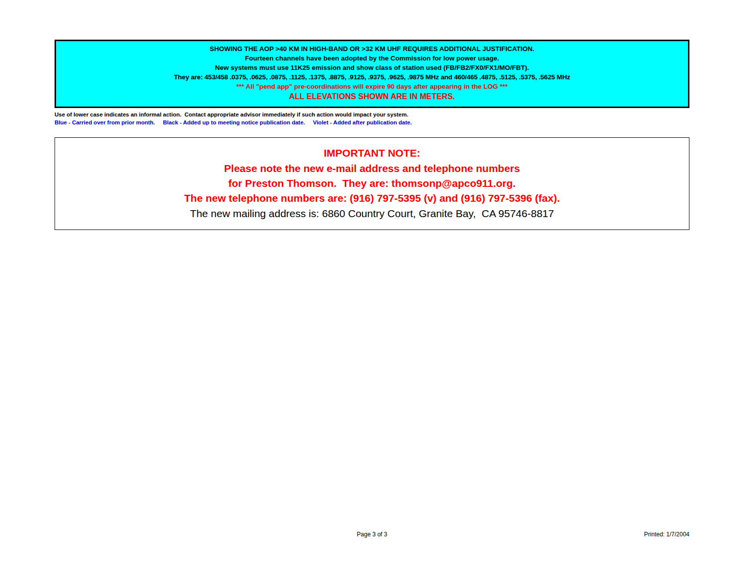SHOWING THE AOP >40 KM IN HIGH-BAND OR >32 KM UHF REQUIRES ADDITIONAL JUSTIFICATION.
Fourteen channels have been adopted by the Commission for low power usage.
New systems must use 11K25 emission and show class of station used (FB/FB2/FX0/FX1/MO/FBT).
They are: 453/458 .0375, .0625, .0875, .1125, .1375, .8875, .9125, .9375, .9625, .9875 MHz and 460/465 .4875, .5125, .5375, .5625 MHz
*** All "pend app" pre-coordinations will expire 90 days after appearing in the LOG ***
ALL ELEVATIONS SHOWN ARE IN METERS.
Use of lower case indicates an informal action. Contact appropriate advisor immediately if such action would impact your system.
Blue - Carried over from prior month. Black - Added up to meeting notice publication date. Violet - Added after publication date.
IMPORTANT NOTE:
Please note the new e-mail address and telephone numbers
for Preston Thomson. They are: thomsonp@apco911.org.
The new telephone numbers are: (916) 797-5395 (v) and (916) 797-5396 (fax).
The new mailing address is: 6860 Country Court, Granite Bay, CA 95746-8817
Page 3 of 3
Printed: 1/7/2004